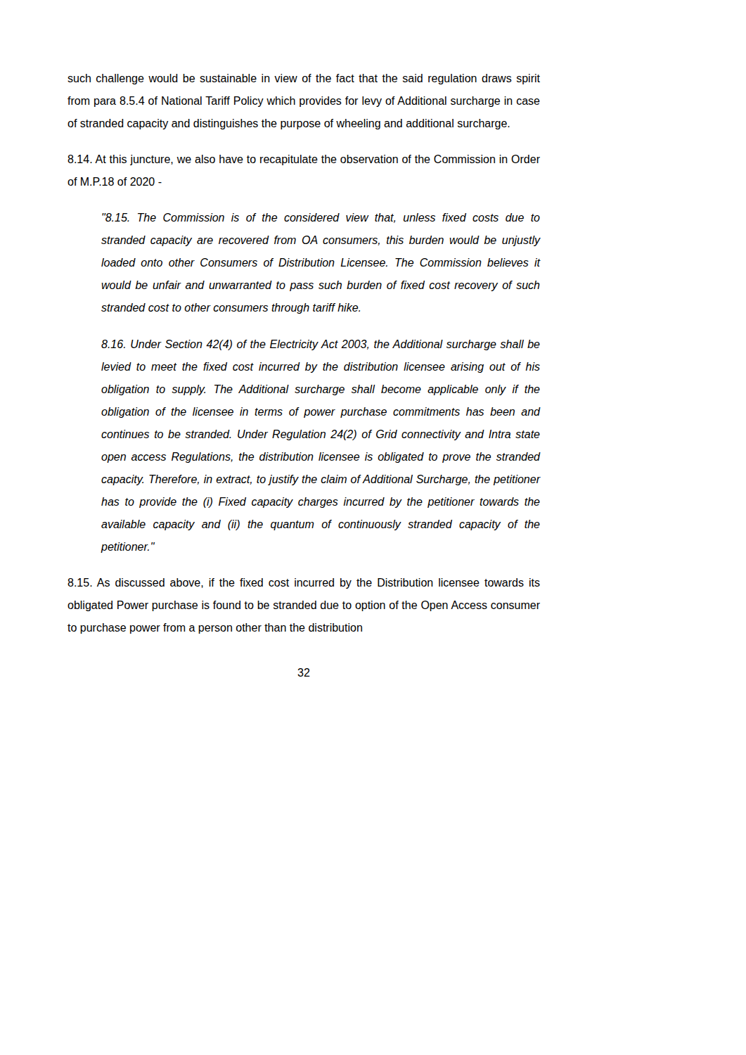such challenge would be sustainable in view of the fact that the said regulation draws spirit from para 8.5.4 of National Tariff Policy which provides for levy of Additional surcharge in case of stranded capacity and distinguishes the purpose of wheeling and additional surcharge.
8.14. At this juncture, we also have to recapitulate the observation of the Commission in Order of M.P.18 of 2020 -
"8.15. The Commission is of the considered view that, unless fixed costs due to stranded capacity are recovered from OA consumers, this burden would be unjustly loaded onto other Consumers of Distribution Licensee. The Commission believes it would be unfair and unwarranted to pass such burden of fixed cost recovery of such stranded cost to other consumers through tariff hike.
8.16. Under Section 42(4) of the Electricity Act 2003, the Additional surcharge shall be levied to meet the fixed cost incurred by the distribution licensee arising out of his obligation to supply. The Additional surcharge shall become applicable only if the obligation of the licensee in terms of power purchase commitments has been and continues to be stranded. Under Regulation 24(2) of Grid connectivity and Intra state open access Regulations, the distribution licensee is obligated to prove the stranded capacity. Therefore, in extract, to justify the claim of Additional Surcharge, the petitioner has to provide the (i) Fixed capacity charges incurred by the petitioner towards the available capacity and (ii) the quantum of continuously stranded capacity of the petitioner."
8.15. As discussed above, if the fixed cost incurred by the Distribution licensee towards its obligated Power purchase is found to be stranded due to option of the Open Access consumer to purchase power from a person other than the distribution
32